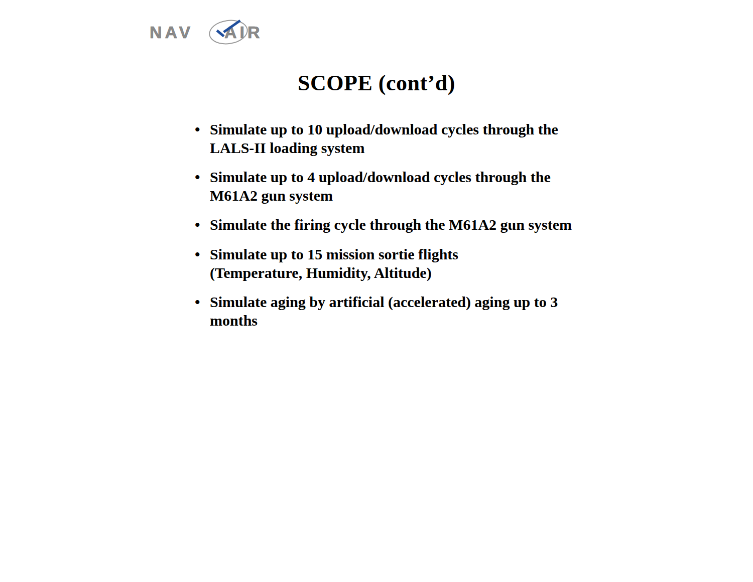NAV AIR
SCOPE (cont’d)
Simulate up to 10 upload/download cycles through the LALS-II loading system
Simulate up to 4 upload/download cycles through the M61A2 gun system
Simulate the firing cycle through the M61A2 gun system
Simulate up to 15 mission sortie flights(Temperature, Humidity, Altitude)
Simulate aging by artificial (accelerated) aging up to 3 months